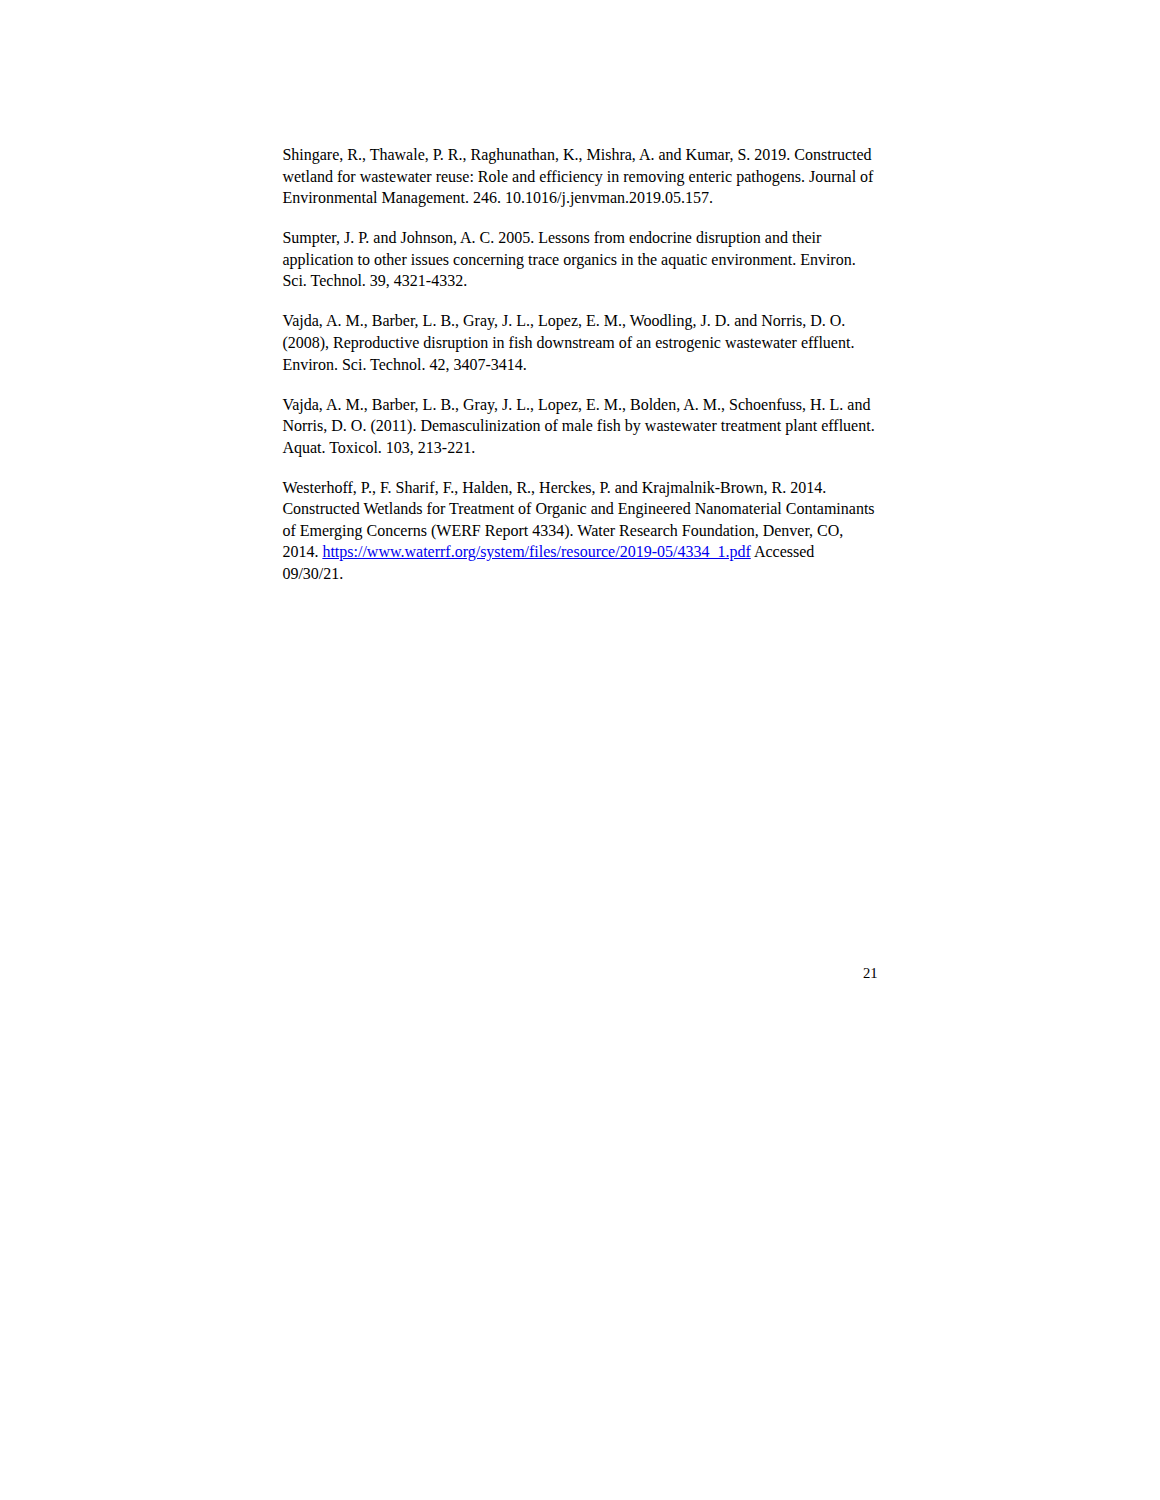Shingare, R., Thawale, P. R., Raghunathan, K., Mishra, A. and Kumar, S. 2019. Constructed wetland for wastewater reuse: Role and efficiency in removing enteric pathogens. Journal of Environmental Management. 246. 10.1016/j.jenvman.2019.05.157.
Sumpter, J. P. and Johnson, A. C. 2005. Lessons from endocrine disruption and their application to other issues concerning trace organics in the aquatic environment. Environ. Sci. Technol. 39, 4321-4332.
Vajda, A. M., Barber, L. B., Gray, J. L., Lopez, E. M., Woodling, J. D. and Norris, D. O. (2008), Reproductive disruption in fish downstream of an estrogenic wastewater effluent. Environ. Sci. Technol. 42, 3407-3414.
Vajda, A. M., Barber, L. B., Gray, J. L., Lopez, E. M., Bolden, A. M., Schoenfuss, H. L. and Norris, D. O. (2011). Demasculinization of male fish by wastewater treatment plant effluent. Aquat. Toxicol. 103, 213-221.
Westerhoff, P., F. Sharif, F., Halden, R., Herckes, P. and Krajmalnik-Brown, R. 2014. Constructed Wetlands for Treatment of Organic and Engineered Nanomaterial Contaminants of Emerging Concerns (WERF Report 4334). Water Research Foundation, Denver, CO, 2014. https://www.waterrf.org/system/files/resource/2019-05/4334_1.pdf Accessed 09/30/21.
21